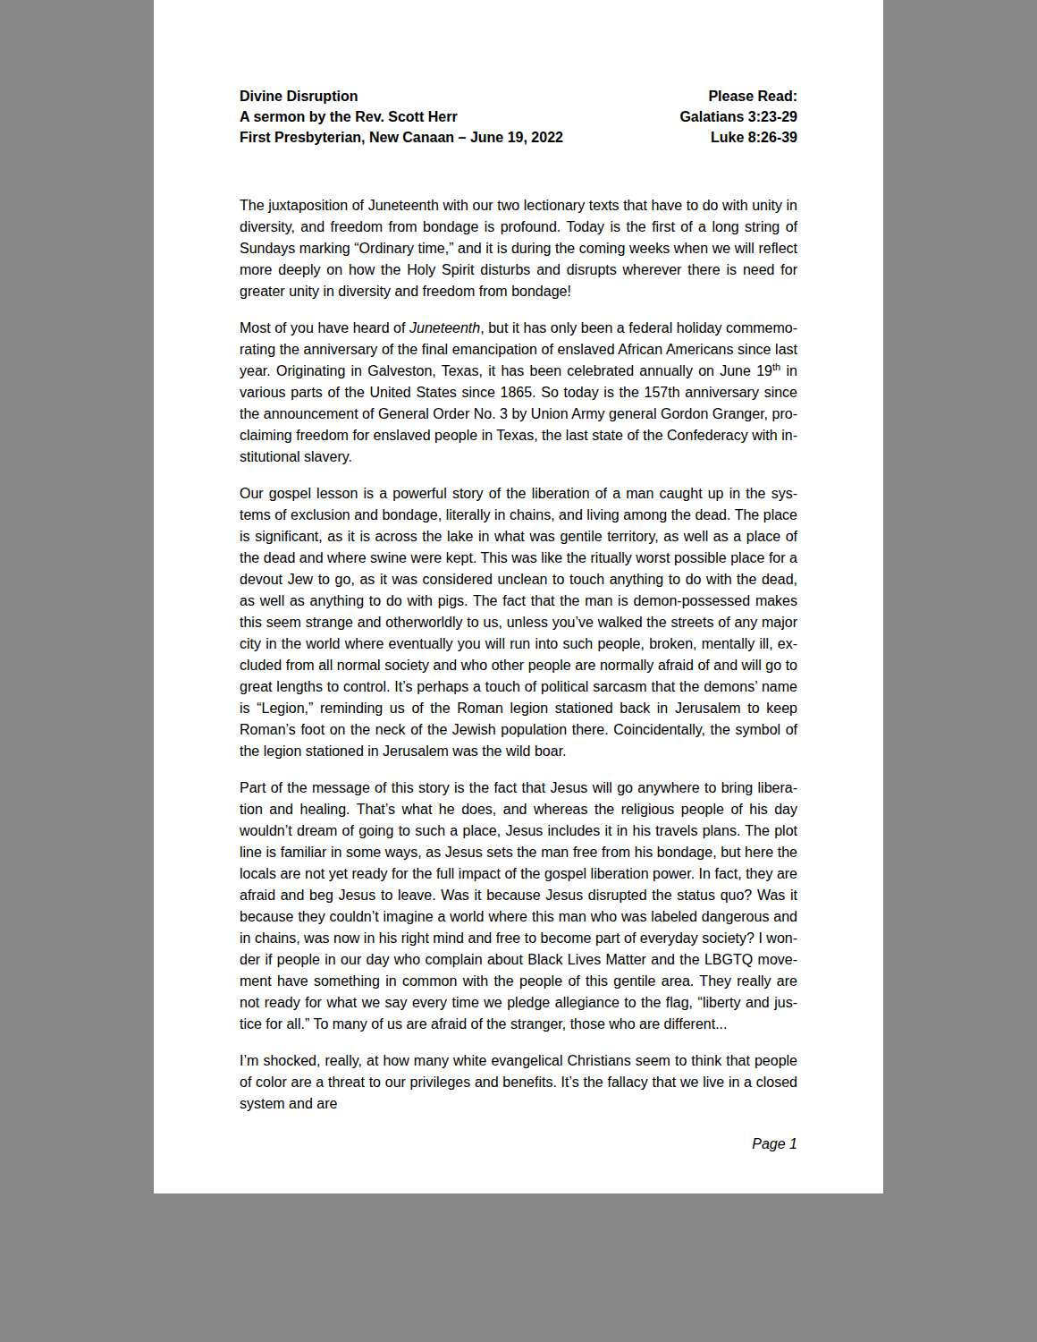Divine Disruption
A sermon by the Rev. Scott Herr
First Presbyterian, New Canaan – June 19, 2022
Please Read:
Galatians 3:23-29
Luke 8:26-39
The juxtaposition of Juneteenth with our two lectionary texts that have to do with unity in diversity, and freedom from bondage is profound. Today is the first of a long string of Sundays marking “Ordinary time,” and it is during the coming weeks when we will reflect more deeply on how the Holy Spirit disturbs and disrupts wherever there is need for greater unity in diversity and freedom from bondage!
Most of you have heard of Juneteenth, but it has only been a federal holiday commemorating the anniversary of the final emancipation of enslaved African Americans since last year. Originating in Galveston, Texas, it has been celebrated annually on June 19th in various parts of the United States since 1865. So today is the 157th anniversary since the announcement of General Order No. 3 by Union Army general Gordon Granger, proclaiming freedom for enslaved people in Texas, the last state of the Confederacy with institutional slavery.
Our gospel lesson is a powerful story of the liberation of a man caught up in the systems of exclusion and bondage, literally in chains, and living among the dead. The place is significant, as it is across the lake in what was gentile territory, as well as a place of the dead and where swine were kept. This was like the ritually worst possible place for a devout Jew to go, as it was considered unclean to touch anything to do with the dead, as well as anything to do with pigs. The fact that the man is demon-possessed makes this seem strange and otherworldly to us, unless you’ve walked the streets of any major city in the world where eventually you will run into such people, broken, mentally ill, excluded from all normal society and who other people are normally afraid of and will go to great lengths to control. It’s perhaps a touch of political sarcasm that the demons’ name is “Legion,” reminding us of the Roman legion stationed back in Jerusalem to keep Roman’s foot on the neck of the Jewish population there. Coincidentally, the symbol of the legion stationed in Jerusalem was the wild boar.
Part of the message of this story is the fact that Jesus will go anywhere to bring liberation and healing. That’s what he does, and whereas the religious people of his day wouldn’t dream of going to such a place, Jesus includes it in his travels plans. The plot line is familiar in some ways, as Jesus sets the man free from his bondage, but here the locals are not yet ready for the full impact of the gospel liberation power. In fact, they are afraid and beg Jesus to leave. Was it because Jesus disrupted the status quo? Was it because they couldn’t imagine a world where this man who was labeled dangerous and in chains, was now in his right mind and free to become part of everyday society? I wonder if people in our day who complain about Black Lives Matter and the LBGTQ movement have something in common with the people of this gentile area. They really are not ready for what we say every time we pledge allegiance to the flag, “liberty and justice for all.” To many of us are afraid of the stranger, those who are different...
I’m shocked, really, at how many white evangelical Christians seem to think that people of color are a threat to our privileges and benefits. It’s the fallacy that we live in a closed system and are
Page 1